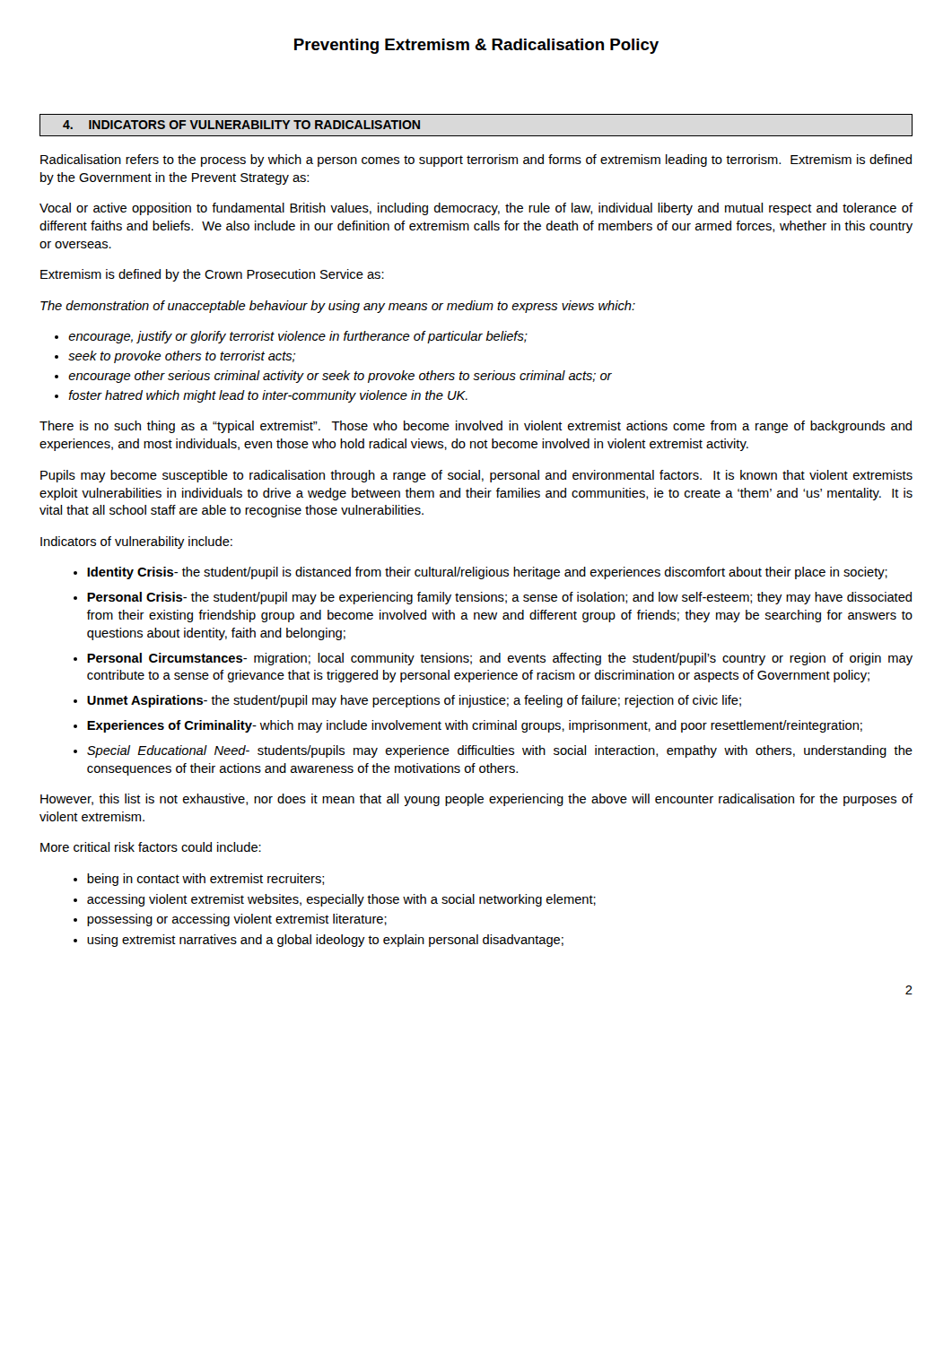Preventing Extremism & Radicalisation Policy
4. INDICATORS OF VULNERABILITY TO RADICALISATION
Radicalisation refers to the process by which a person comes to support terrorism and forms of extremism leading to terrorism. Extremism is defined by the Government in the Prevent Strategy as:
Vocal or active opposition to fundamental British values, including democracy, the rule of law, individual liberty and mutual respect and tolerance of different faiths and beliefs. We also include in our definition of extremism calls for the death of members of our armed forces, whether in this country or overseas.
Extremism is defined by the Crown Prosecution Service as:
The demonstration of unacceptable behaviour by using any means or medium to express views which:
encourage, justify or glorify terrorist violence in furtherance of particular beliefs;
seek to provoke others to terrorist acts;
encourage other serious criminal activity or seek to provoke others to serious criminal acts; or
foster hatred which might lead to inter-community violence in the UK.
There is no such thing as a “typical extremist”. Those who become involved in violent extremist actions come from a range of backgrounds and experiences, and most individuals, even those who hold radical views, do not become involved in violent extremist activity.
Pupils may become susceptible to radicalisation through a range of social, personal and environmental factors. It is known that violent extremists exploit vulnerabilities in individuals to drive a wedge between them and their families and communities, ie to create a ‘them’ and ‘us’ mentality. It is vital that all school staff are able to recognise those vulnerabilities.
Indicators of vulnerability include:
Identity Crisis- the student/pupil is distanced from their cultural/religious heritage and experiences discomfort about their place in society;
Personal Crisis- the student/pupil may be experiencing family tensions; a sense of isolation; and low self-esteem; they may have dissociated from their existing friendship group and become involved with a new and different group of friends; they may be searching for answers to questions about identity, faith and belonging;
Personal Circumstances- migration; local community tensions; and events affecting the student/pupil’s country or region of origin may contribute to a sense of grievance that is triggered by personal experience of racism or discrimination or aspects of Government policy;
Unmet Aspirations- the student/pupil may have perceptions of injustice; a feeling of failure; rejection of civic life;
Experiences of Criminality- which may include involvement with criminal groups, imprisonment, and poor resettlement/reintegration;
Special Educational Need- students/pupils may experience difficulties with social interaction, empathy with others, understanding the consequences of their actions and awareness of the motivations of others.
However, this list is not exhaustive, nor does it mean that all young people experiencing the above will encounter radicalisation for the purposes of violent extremism.
More critical risk factors could include:
being in contact with extremist recruiters;
accessing violent extremist websites, especially those with a social networking element;
possessing or accessing violent extremist literature;
using extremist narratives and a global ideology to explain personal disadvantage;
2